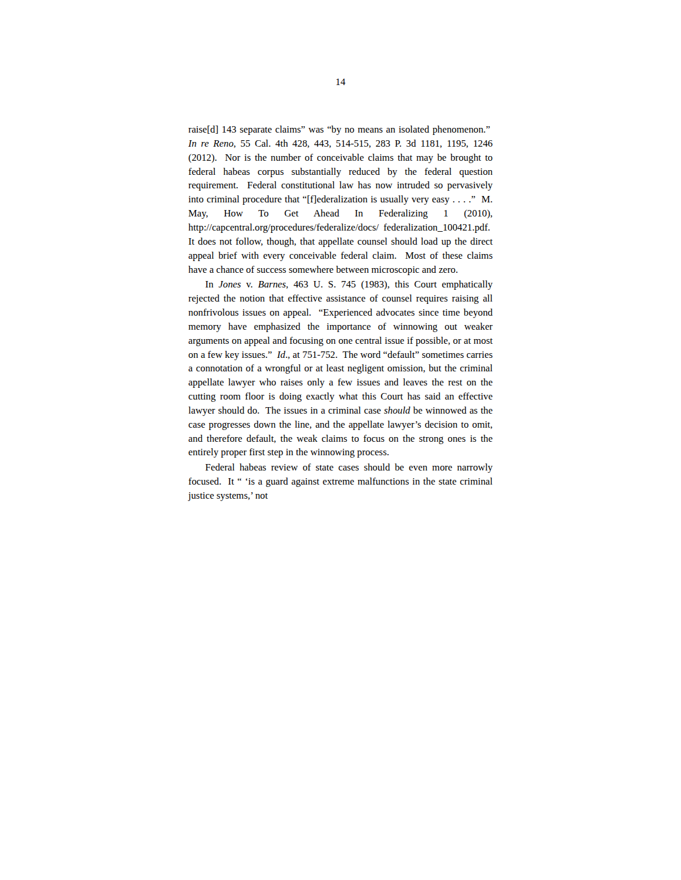14
raise[d] 143 separate claims” was “by no means an isolated phenomenon.” In re Reno, 55 Cal. 4th 428, 443, 514-515, 283 P. 3d 1181, 1195, 1246 (2012). Nor is the number of conceivable claims that may be brought to federal habeas corpus substantially reduced by the federal question requirement. Federal constitutional law has now intruded so pervasively into criminal procedure that “[f]ederalization is usually very easy . . . .” M. May, How To Get Ahead In Federalizing 1 (2010), http://capcentral.org/procedures/federalize/docs/ federalization_100421.pdf. It does not follow, though, that appellate counsel should load up the direct appeal brief with every conceivable federal claim. Most of these claims have a chance of success somewhere between microscopic and zero.
In Jones v. Barnes, 463 U. S. 745 (1983), this Court emphatically rejected the notion that effective assistance of counsel requires raising all nonfrivolous issues on appeal. “Experienced advocates since time beyond memory have emphasized the importance of winnowing out weaker arguments on appeal and focusing on one central issue if possible, or at most on a few key issues.” Id., at 751-752. The word “default” sometimes carries a connotation of a wrongful or at least negligent omission, but the criminal appellate lawyer who raises only a few issues and leaves the rest on the cutting room floor is doing exactly what this Court has said an effective lawyer should do. The issues in a criminal case should be winnowed as the case progresses down the line, and the appellate lawyer’s decision to omit, and therefore default, the weak claims to focus on the strong ones is the entirely proper first step in the winnowing process.
Federal habeas review of state cases should be even more narrowly focused. It “ ‘is a guard against extreme malfunctions in the state criminal justice systems,’ not